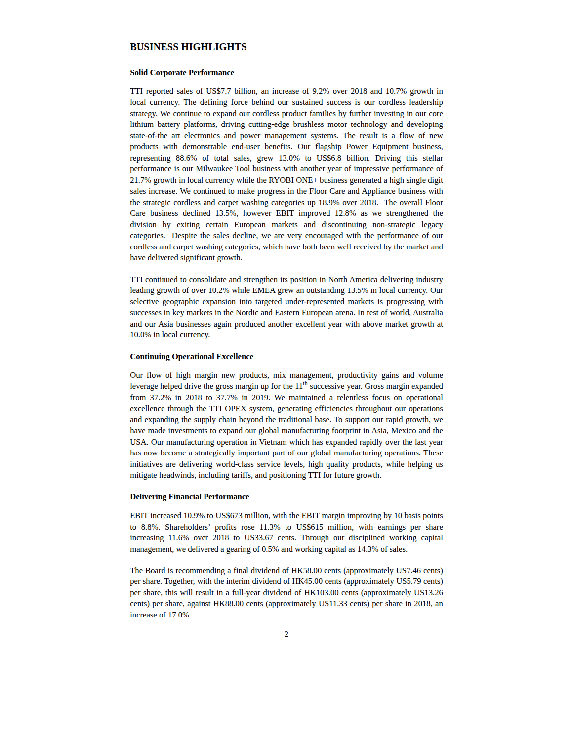BUSINESS HIGHLIGHTS
Solid Corporate Performance
TTI reported sales of US$7.7 billion, an increase of 9.2% over 2018 and 10.7% growth in local currency. The defining force behind our sustained success is our cordless leadership strategy. We continue to expand our cordless product families by further investing in our core lithium battery platforms, driving cutting-edge brushless motor technology and developing state-of-the art electronics and power management systems. The result is a flow of new products with demonstrable end-user benefits. Our flagship Power Equipment business, representing 88.6% of total sales, grew 13.0% to US$6.8 billion. Driving this stellar performance is our Milwaukee Tool business with another year of impressive performance of 21.7% growth in local currency while the RYOBI ONE+ business generated a high single digit sales increase. We continued to make progress in the Floor Care and Appliance business with the strategic cordless and carpet washing categories up 18.9% over 2018. The overall Floor Care business declined 13.5%, however EBIT improved 12.8% as we strengthened the division by exiting certain European markets and discontinuing non-strategic legacy categories. Despite the sales decline, we are very encouraged with the performance of our cordless and carpet washing categories, which have both been well received by the market and have delivered significant growth.
TTI continued to consolidate and strengthen its position in North America delivering industry leading growth of over 10.2% while EMEA grew an outstanding 13.5% in local currency. Our selective geographic expansion into targeted under-represented markets is progressing with successes in key markets in the Nordic and Eastern European arena. In rest of world, Australia and our Asia businesses again produced another excellent year with above market growth at 10.0% in local currency.
Continuing Operational Excellence
Our flow of high margin new products, mix management, productivity gains and volume leverage helped drive the gross margin up for the 11th successive year. Gross margin expanded from 37.2% in 2018 to 37.7% in 2019. We maintained a relentless focus on operational excellence through the TTI OPEX system, generating efficiencies throughout our operations and expanding the supply chain beyond the traditional base. To support our rapid growth, we have made investments to expand our global manufacturing footprint in Asia, Mexico and the USA. Our manufacturing operation in Vietnam which has expanded rapidly over the last year has now become a strategically important part of our global manufacturing operations. These initiatives are delivering world-class service levels, high quality products, while helping us mitigate headwinds, including tariffs, and positioning TTI for future growth.
Delivering Financial Performance
EBIT increased 10.9% to US$673 million, with the EBIT margin improving by 10 basis points to 8.8%. Shareholders’ profits rose 11.3% to US$615 million, with earnings per share increasing 11.6% over 2018 to US33.67 cents. Through our disciplined working capital management, we delivered a gearing of 0.5% and working capital as 14.3% of sales.
The Board is recommending a final dividend of HK58.00 cents (approximately US7.46 cents) per share. Together, with the interim dividend of HK45.00 cents (approximately US5.79 cents) per share, this will result in a full-year dividend of HK103.00 cents (approximately US13.26 cents) per share, against HK88.00 cents (approximately US11.33 cents) per share in 2018, an increase of 17.0%.
2